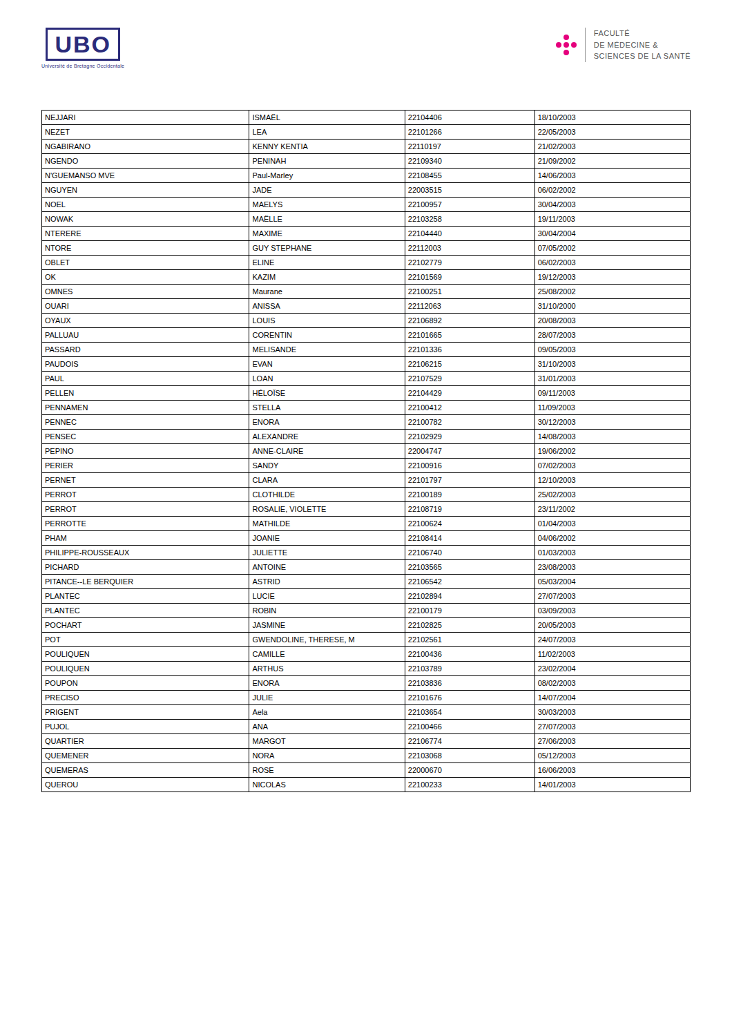UBO
Université de Bretagne Occidentale
FACULTÉ
DE MÉDECINE &
SCIENCES DE LA SANTÉ
| NEJJARI | ISMAËL | 22104406 | 18/10/2003 |
| NEZET | LEA | 22101266 | 22/05/2003 |
| NGABIRANO | KENNY KENTIA | 22110197 | 21/02/2003 |
| NGENDO | PENINAH | 22109340 | 21/09/2002 |
| N'GUEMANSO MVE | Paul-Marley | 22108455 | 14/06/2003 |
| NGUYEN | JADE | 22003515 | 06/02/2002 |
| NOEL | MAELYS | 22100957 | 30/04/2003 |
| NOWAK | MAËLLE | 22103258 | 19/11/2003 |
| NTERERE | MAXIME | 22104440 | 30/04/2004 |
| NTORE | GUY STEPHANE | 22112003 | 07/05/2002 |
| OBLET | ELINE | 22102779 | 06/02/2003 |
| OK | KAZIM | 22101569 | 19/12/2003 |
| OMNES | Maurane | 22100251 | 25/08/2002 |
| OUARI | ANISSA | 22112063 | 31/10/2000 |
| OYAUX | LOUIS | 22106892 | 20/08/2003 |
| PALLUAU | CORENTIN | 22101665 | 28/07/2003 |
| PASSARD | MELISANDE | 22101336 | 09/05/2003 |
| PAUDOIS | EVAN | 22106215 | 31/10/2003 |
| PAUL | LOAN | 22107529 | 31/01/2003 |
| PELLEN | HÉLOÏSE | 22104429 | 09/11/2003 |
| PENNAMEN | STELLA | 22100412 | 11/09/2003 |
| PENNEC | ENORA | 22100782 | 30/12/2003 |
| PENSEC | ALEXANDRE | 22102929 | 14/08/2003 |
| PEPINO | ANNE-CLAIRE | 22004747 | 19/06/2002 |
| PERIER | SANDY | 22100916 | 07/02/2003 |
| PERNET | CLARA | 22101797 | 12/10/2003 |
| PERROT | CLOTHILDE | 22100189 | 25/02/2003 |
| PERROT | ROSALIE, VIOLETTE | 22108719 | 23/11/2002 |
| PERROTTE | MATHILDE | 22100624 | 01/04/2003 |
| PHAM | JOANIE | 22108414 | 04/06/2002 |
| PHILIPPE-ROUSSEAUX | JULIETTE | 22106740 | 01/03/2003 |
| PICHARD | ANTOINE | 22103565 | 23/08/2003 |
| PITANCE--LE BERQUIER | ASTRID | 22106542 | 05/03/2004 |
| PLANTEC | LUCIE | 22102894 | 27/07/2003 |
| PLANTEC | ROBIN | 22100179 | 03/09/2003 |
| POCHART | JASMINE | 22102825 | 20/05/2003 |
| POT | GWENDOLINE, THERESE, M | 22102561 | 24/07/2003 |
| POULIQUEN | CAMILLE | 22100436 | 11/02/2003 |
| POULIQUEN | ARTHUS | 22103789 | 23/02/2004 |
| POUPON | ENORA | 22103836 | 08/02/2003 |
| PRECISO | JULIE | 22101676 | 14/07/2004 |
| PRIGENT | Aela | 22103654 | 30/03/2003 |
| PUJOL | ANA | 22100466 | 27/07/2003 |
| QUARTIER | MARGOT | 22106774 | 27/06/2003 |
| QUEMENER | NORA | 22103068 | 05/12/2003 |
| QUEMERAS | ROSE | 22000670 | 16/06/2003 |
| QUEROU | NICOLAS | 22100233 | 14/01/2003 |